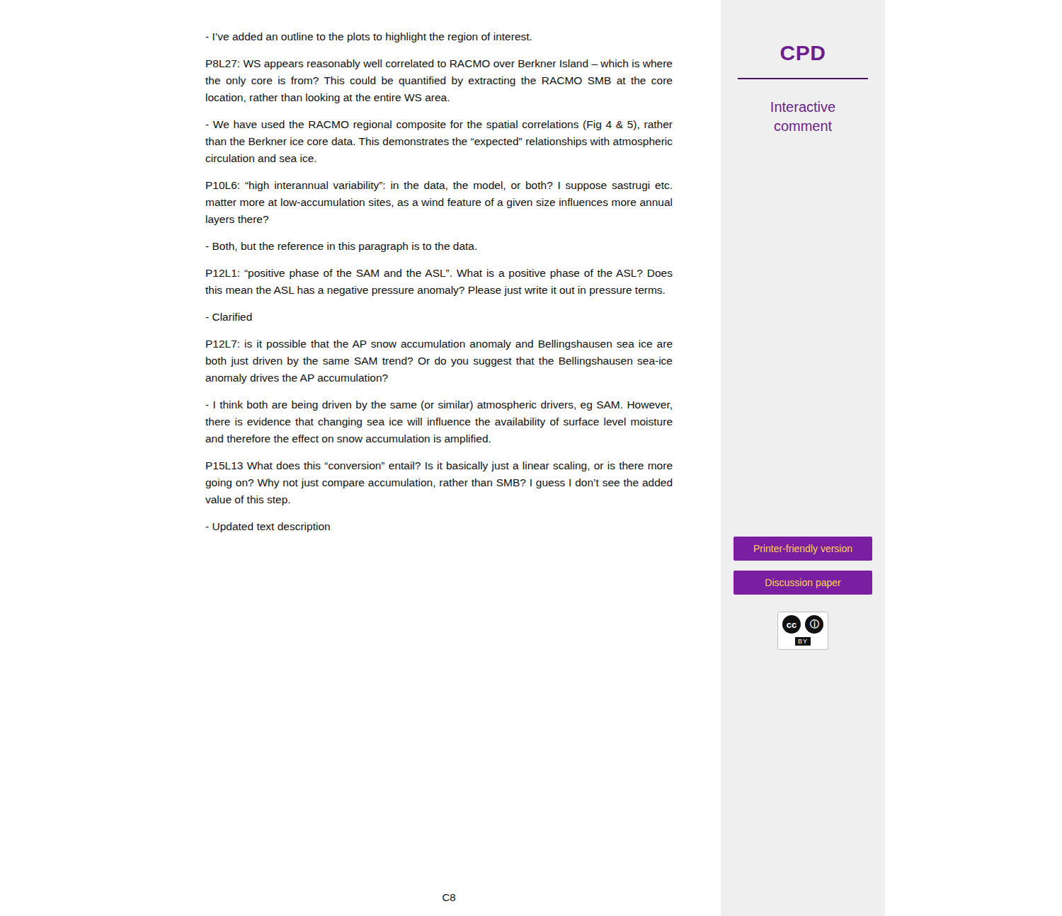CPD
Interactive
comment
Printer-friendly version Discussion paper
cc
ⓘ
BY
- I’ve added an outline to the plots to highlight the region of interest.
P8L27: WS appears reasonably well correlated to RACMO over Berkner Island – which is where the only core is from? This could be quantified by extracting the RACMO SMB at the core location, rather than looking at the entire WS area.
- We have used the RACMO regional composite for the spatial correlations (Fig 4 & 5), rather than the Berkner ice core data. This demonstrates the “expected” relationships with atmospheric circulation and sea ice.
P10L6: “high interannual variability”: in the data, the model, or both? I suppose sastrugi etc. matter more at low-accumulation sites, as a wind feature of a given size influences more annual layers there?
- Both, but the reference in this paragraph is to the data.
P12L1: “positive phase of the SAM and the ASL”. What is a positive phase of the ASL? Does this mean the ASL has a negative pressure anomaly? Please just write it out in pressure terms.
- Clarified
P12L7: is it possible that the AP snow accumulation anomaly and Bellingshausen sea ice are both just driven by the same SAM trend? Or do you suggest that the Bellingshausen sea-ice anomaly drives the AP accumulation?
- I think both are being driven by the same (or similar) atmospheric drivers, eg SAM. However, there is evidence that changing sea ice will influence the availability of surface level moisture and therefore the effect on snow accumulation is amplified.
P15L13 What does this “conversion” entail? Is it basically just a linear scaling, or is there more going on? Why not just compare accumulation, rather than SMB? I guess I don’t see the added value of this step.
- Updated text description
C8